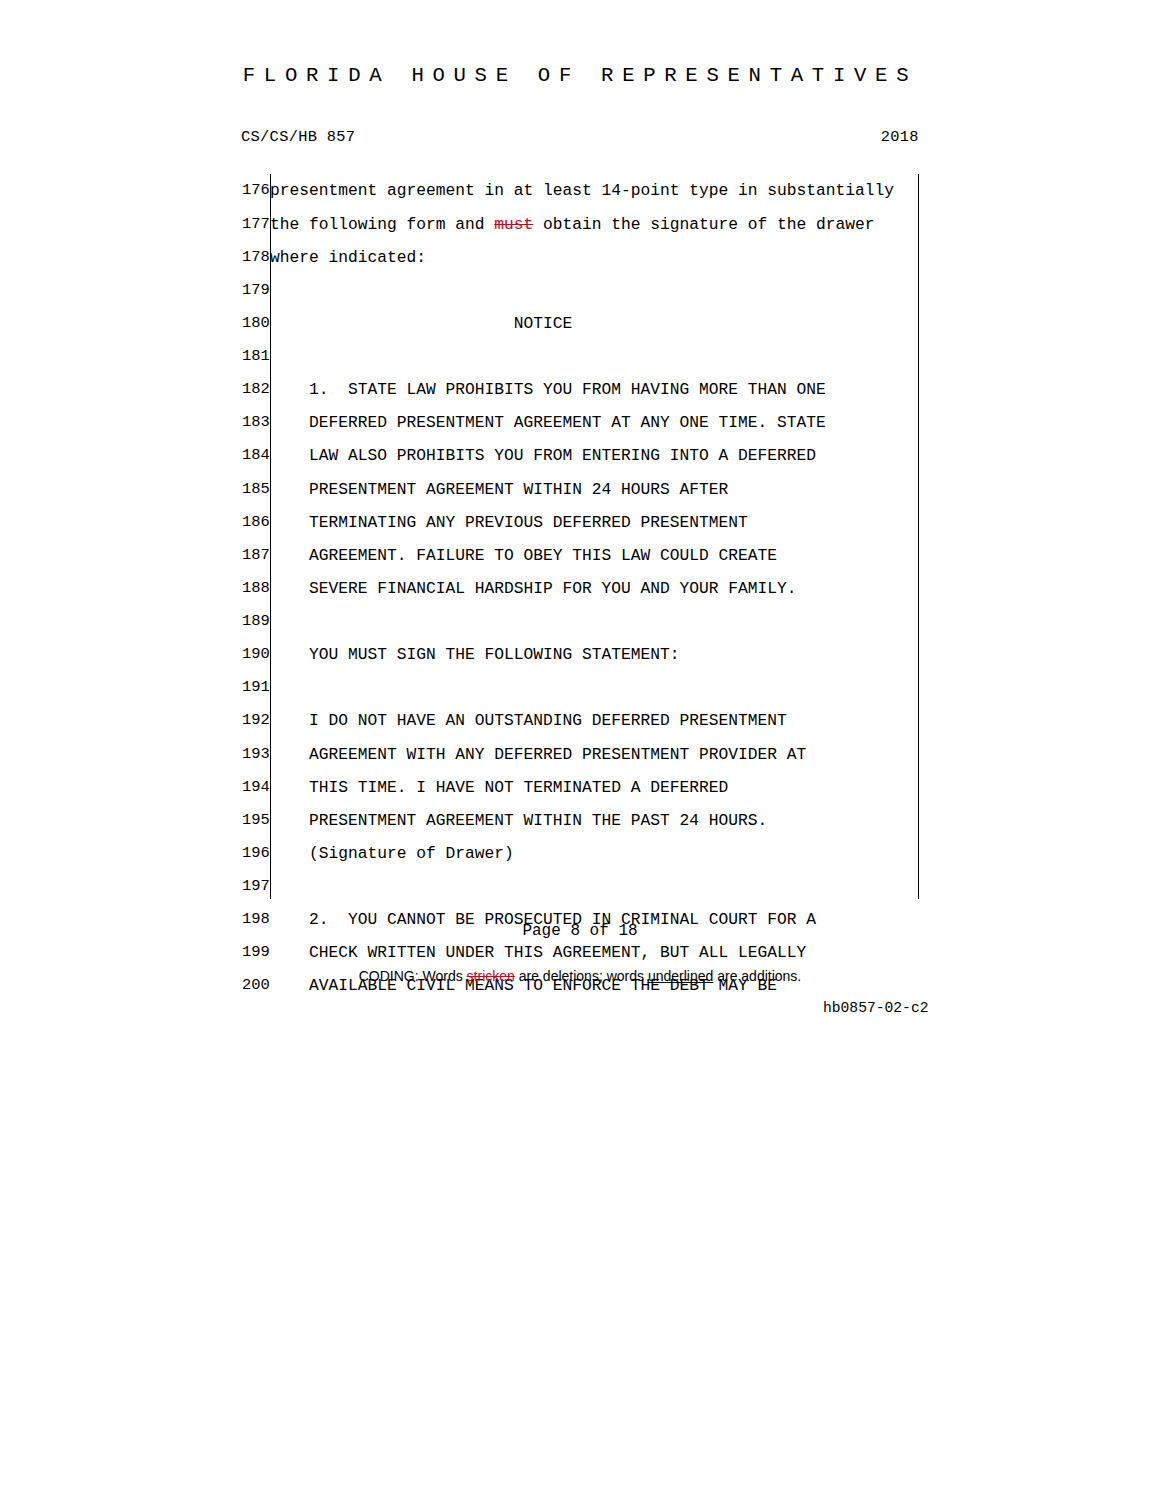FLORIDA HOUSE OF REPRESENTATIVES
CS/CS/HB 857 2018
| 176 | presentment agreement in at least 14-point type in substantially |
| 177 | the following form and must obtain the signature of the drawer |
| 178 | where indicated: |
| 179 | |
| 180 | NOTICE |
| 181 | |
| 182 | 1. STATE LAW PROHIBITS YOU FROM HAVING MORE THAN ONE |
| 183 | DEFERRED PRESENTMENT AGREEMENT AT ANY ONE TIME. STATE |
| 184 | LAW ALSO PROHIBITS YOU FROM ENTERING INTO A DEFERRED |
| 185 | PRESENTMENT AGREEMENT WITHIN 24 HOURS AFTER |
| 186 | TERMINATING ANY PREVIOUS DEFERRED PRESENTMENT |
| 187 | AGREEMENT. FAILURE TO OBEY THIS LAW COULD CREATE |
| 188 | SEVERE FINANCIAL HARDSHIP FOR YOU AND YOUR FAMILY. |
| 189 | |
| 190 | YOU MUST SIGN THE FOLLOWING STATEMENT: |
| 191 | |
| 192 | I DO NOT HAVE AN OUTSTANDING DEFERRED PRESENTMENT |
| 193 | AGREEMENT WITH ANY DEFERRED PRESENTMENT PROVIDER AT |
| 194 | THIS TIME. I HAVE NOT TERMINATED A DEFERRED |
| 195 | PRESENTMENT AGREEMENT WITHIN THE PAST 24 HOURS. |
| 196 | (Signature of Drawer) |
| 197 | |
| 198 | 2. YOU CANNOT BE PROSECUTED IN CRIMINAL COURT FOR A |
| 199 | CHECK WRITTEN UNDER THIS AGREEMENT, BUT ALL LEGALLY |
| 200 | AVAILABLE CIVIL MEANS TO ENFORCE THE DEBT MAY BE |
Page 8 of 18
CODING: Words stricken are deletions; words underlined are additions.
hb0857-02-c2